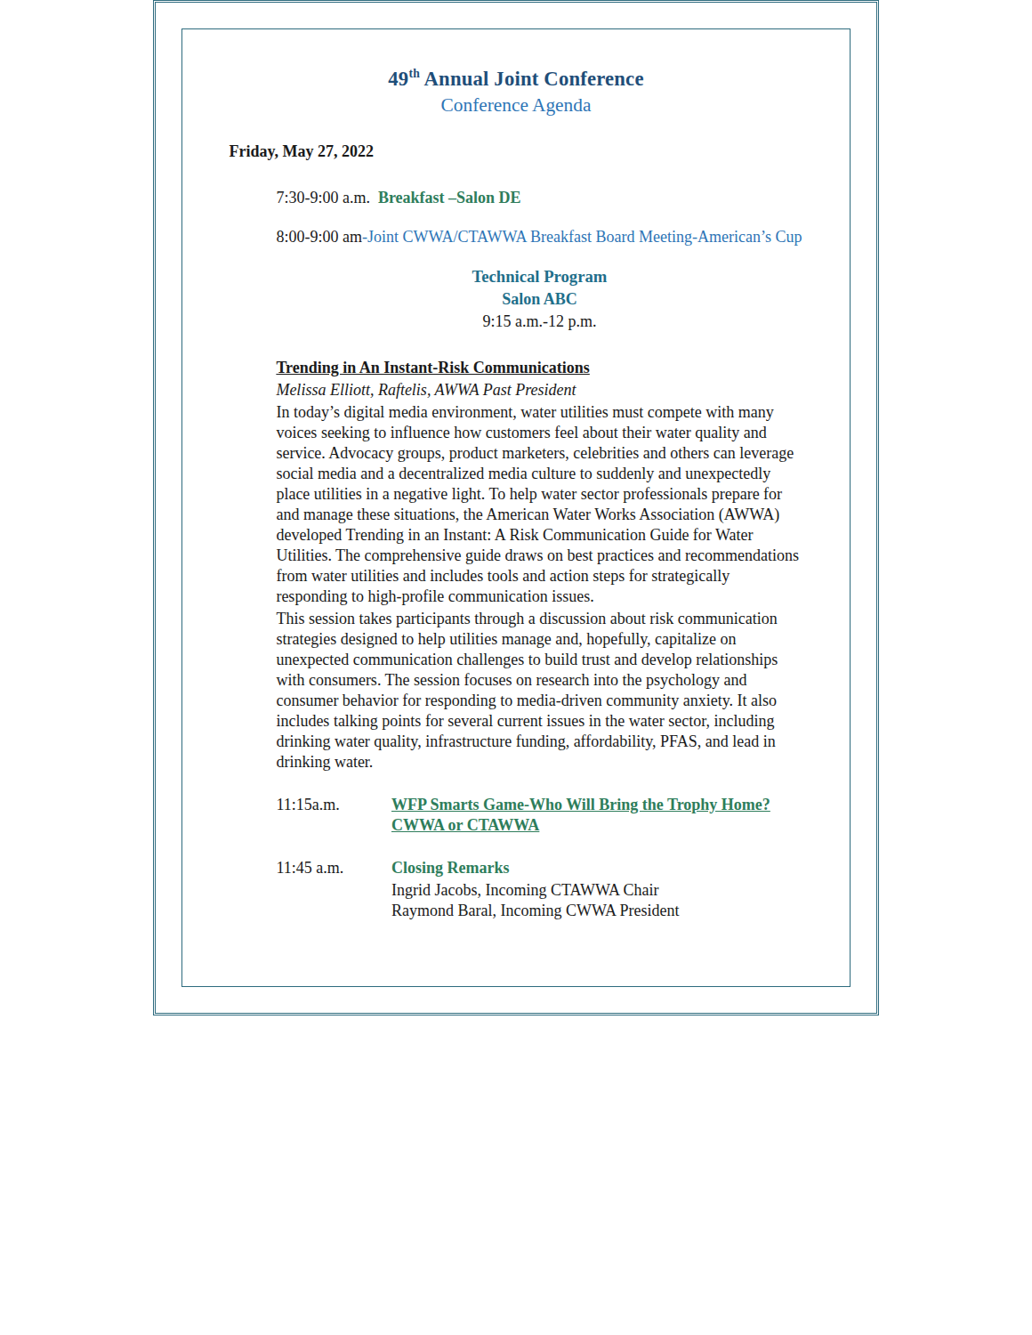49th Annual Joint Conference
Conference Agenda
Friday, May 27, 2022
7:30-9:00 a.m. Breakfast –Salon DE
8:00-9:00 am-Joint CWWA/CTAWWA Breakfast Board Meeting-American’s Cup
Technical Program Salon ABC 9:15 a.m.-12 p.m.
Trending in An Instant-Risk Communications
Melissa Elliott, Raftelis, AWWA Past President
In today’s digital media environment, water utilities must compete with many voices seeking to influence how customers feel about their water quality and service. Advocacy groups, product marketers, celebrities and others can leverage social media and a decentralized media culture to suddenly and unexpectedly place utilities in a negative light. To help water sector professionals prepare for and manage these situations, the American Water Works Association (AWWA) developed Trending in an Instant: A Risk Communication Guide for Water Utilities. The comprehensive guide draws on best practices and recommendations from water utilities and includes tools and action steps for strategically responding to high-profile communication issues.
This session takes participants through a discussion about risk communication strategies designed to help utilities manage and, hopefully, capitalize on unexpected communication challenges to build trust and develop relationships with consumers. The session focuses on research into the psychology and consumer behavior for responding to media-driven community anxiety. It also includes talking points for several current issues in the water sector, including drinking water quality, infrastructure funding, affordability, PFAS, and lead in drinking water.
11:15a.m.
WFP Smarts Game-Who Will Bring the Trophy Home? CWWA or CTAWWA
11:45 a.m.
Closing Remarks
Ingrid Jacobs, Incoming CTAWWA Chair
Raymond Baral, Incoming CWWA President